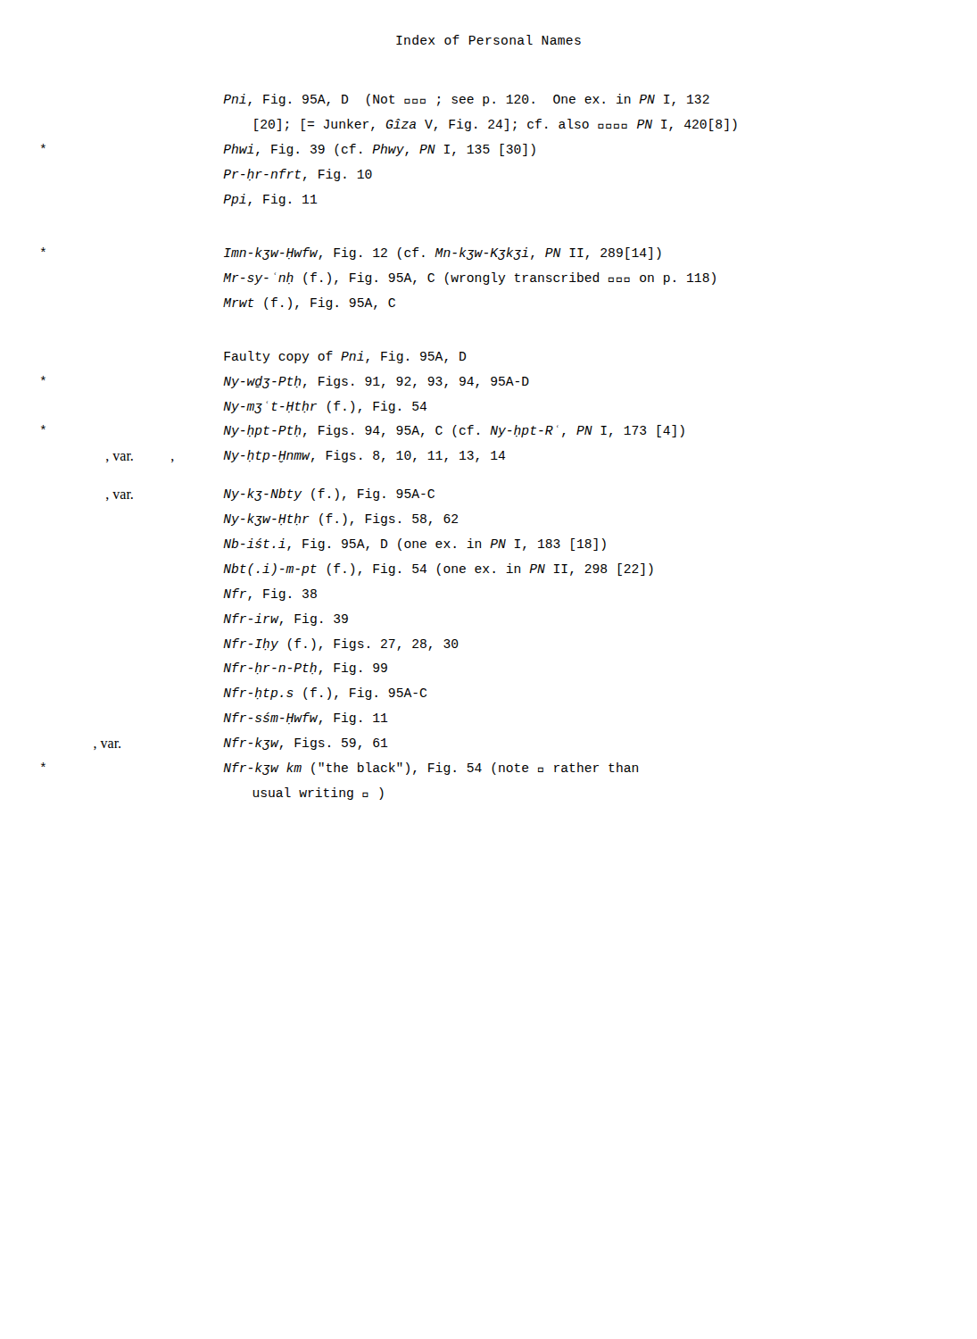Index of Personal Names
𓊪 𓈖 𓏏 𓇋
Pni, Fig. 95A, D (Not 𓈖𓇋𓇋 ; see p. 120. One ex. in PN I, 132
[20]; [= Junker, Gîza V, Fig. 24]; cf. also 𓈖𓏏𓇋𓇋 PN I, 420[8])
*
𓂝 𓅱 𓇋
Phwi, Fig. 39 (cf. Phwy, PN I, 135 [30])
𓉐 𓁷 𓄤 𓏏
Pr-ḥr-nfrt, Fig. 10
𓊪 𓊪 𓇋
Ppi, Fig. 11
*
𓍹𓇋𓐝𓈖𓍺 𓂓 𓅱
Imn-kʒw-Ḥwfw, Fig. 12 (cf. Mn-kʒw-Kʒkʒi, PN II, 289[14])
𓌸 𓋴 𓋹
Mr-sy-ʿnḥ (f.), Fig. 95A, C (wrongly transcribed 𓌸𓋴𓋹 on p. 118)
𓌸 𓅱 𓏏
Mrwt (f.), Fig. 95A, C
𓈖 𓇋 𓇋
Faulty copy of Pni, Fig. 95A, D
*
𓈖 𓎗 𓊪 𓏏 𓎛
Ny-wḏʒ-Ptḥ, Figs. 91, 92, 93, 94, 95A-D
𓈖 𓌳 𓏏 𓉡
Ny-mʒʿt-Ḥtḥr (f.), Fig. 54
*
𓈖 𓎛 𓊪 𓏏 𓊪
Ny-ḥpt-Ptḥ, Figs. 94, 95A, C (cf. Ny-ḥpt-Rʿ, PN I, 173 [4])
𓈖 𓊵 𓏏 𓎸, var. 𓈖𓊵𓏏, 𓈖𓊵𓏏𓊪
Ny-ḥtp-Ḫnmw, Figs. 8, 10, 11, 13, 14
𓈖 𓂓 𓈖 𓃀, var. 𓈖𓂓𓈖𓃀
Ny-kʒ-Nbty (f.), Fig. 95A-C
𓈖 𓂓 𓅱 𓉡
Ny-kʒw-Ḥtḥr (f.), Figs. 58, 62
𓎟 𓇋 𓋴 𓏏 𓇋
Nb-iśt.i, Fig. 95A, D (one ex. in PN I, 183 [18])
𓎟 𓏏 𓅓 𓊪 𓏏
Nbt(.i)-m-pt (f.), Fig. 54 (one ex. in PN II, 298 [22])
𓄤 𓂋
Nfr, Fig. 38
𓄤 𓂋 𓇋 𓂋 𓅱
Nfr-irw, Fig. 39
𓄤 𓇋 𓏏 𓇋 𓇋
Nfr-Iḥy (f.), Figs. 27, 28, 30
𓄤 𓁷 𓈖 𓊪 𓏏 𓎛
Nfr-ḥr-n-Ptḥ, Fig. 99
𓄤 𓊵 𓏏 𓊪 𓋴
Nfr-ḥtp.s (f.), Fig. 95A-C
𓍹𓇋𓐝𓈖𓍺 𓄤 𓋴
Nfr-sśm-Ḥwfw, Fig. 11
𓄤 𓂓 𓅱, var. 𓄤𓂓𓅱
Nfr-kʒw, Figs. 59, 61
*
𓄤 𓂓 𓅱 𓆎
Nfr-kʒw km ("the black"), Fig. 54 (note 𓆎 rather than
usual writing 𓆎 )